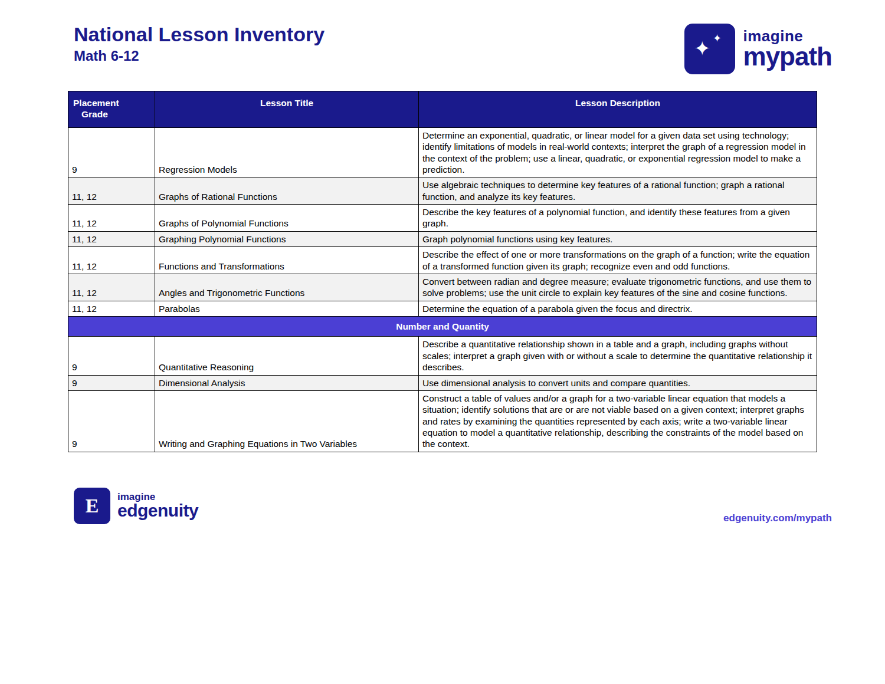National Lesson Inventory
Math 6-12
imagine mypath
| Placement Grade | Lesson Title | Lesson Description |
| --- | --- | --- |
| 9 | Regression Models | Determine an exponential, quadratic, or linear model for a given data set using technology; identify limitations of models in real-world contexts; interpret the graph of a regression model in the context of the problem; use a linear, quadratic, or exponential regression model to make a prediction. |
| 11, 12 | Graphs of Rational Functions | Use algebraic techniques to determine key features of a rational function; graph a rational function, and analyze its key features. |
| 11, 12 | Graphs of Polynomial Functions | Describe the key features of a polynomial function, and identify these features from a given graph. |
| 11, 12 | Graphing Polynomial Functions | Graph polynomial functions using key features. |
| 11, 12 | Functions and Transformations | Describe the effect of one or more transformations on the graph of a function; write the equation of a transformed function given its graph; recognize even and odd functions. |
| 11, 12 | Angles and Trigonometric Functions | Convert between radian and degree measure; evaluate trigonometric functions, and use them to solve problems; use the unit circle to explain key features of the sine and cosine functions. |
| 11, 12 | Parabolas | Determine the equation of a parabola given the focus and directrix. |
| Number and Quantity |
| 9 | Quantitative Reasoning | Describe a quantitative relationship shown in a table and a graph, including graphs without scales; interpret a graph given with or without a scale to determine the quantitative relationship it describes. |
| 9 | Dimensional Analysis | Use dimensional analysis to convert units and compare quantities. |
| 9 | Writing and Graphing Equations in Two Variables | Construct a table of values and/or a graph for a two-variable linear equation that models a situation; identify solutions that are or are not viable based on a given context; interpret graphs and rates by examining the quantities represented by each axis; write a two-variable linear equation to model a quantitative relationship, describing the constraints of the model based on the context. |
imagine edgenuity
edgenuity.com/mypath